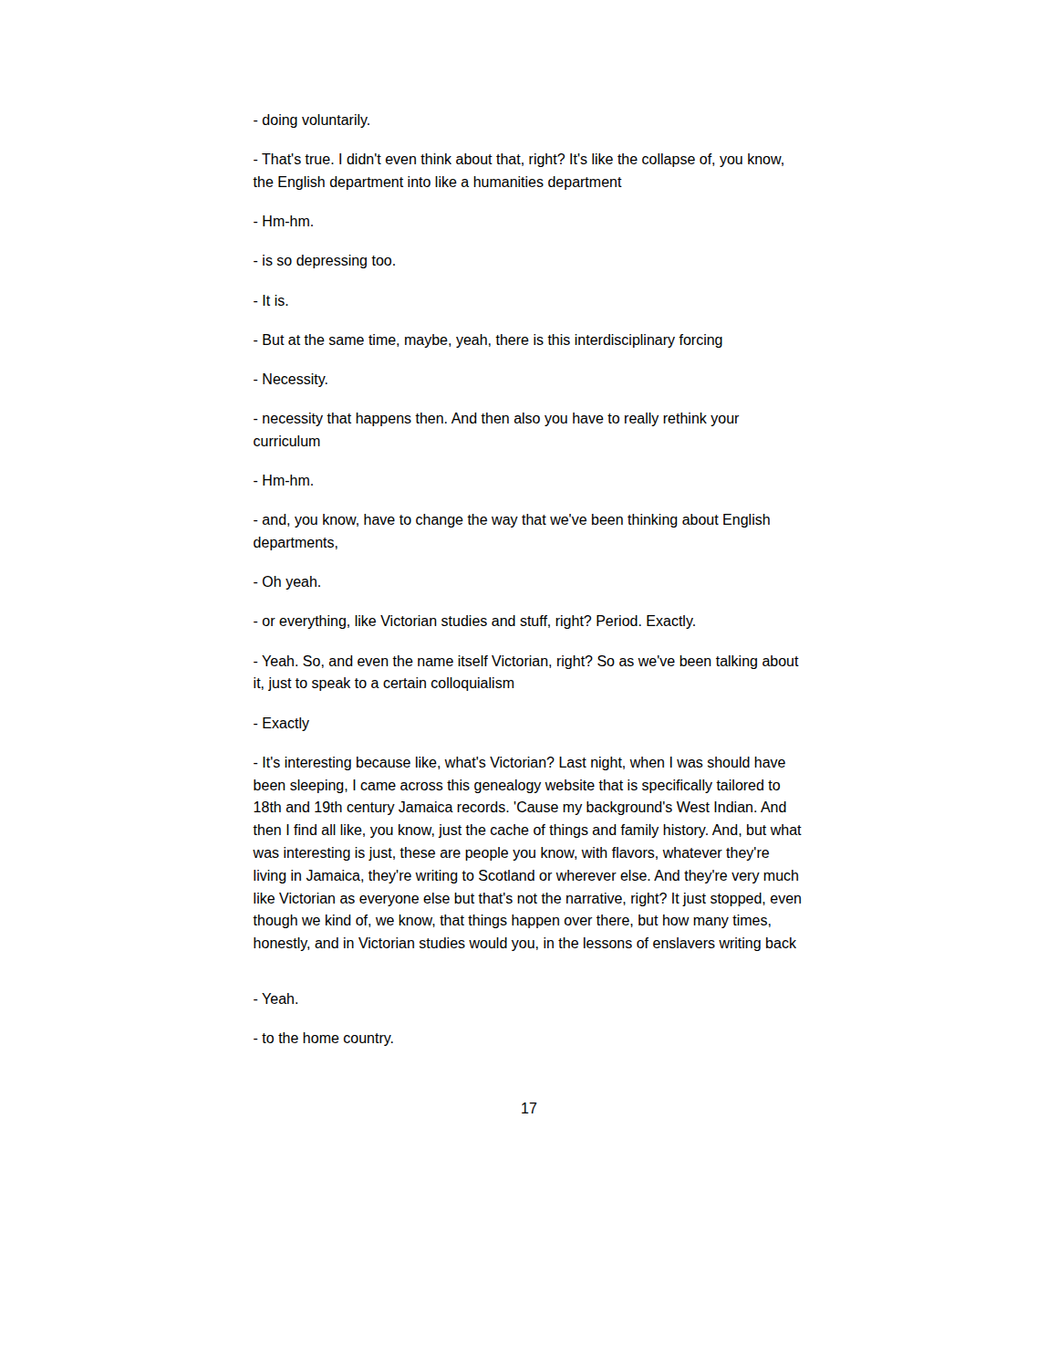- doing voluntarily.
- That's true. I didn't even think about that, right? It's like the collapse of, you know, the English department into like a humanities department
- Hm-hm.
- is so depressing too.
- It is.
- But at the same time, maybe, yeah, there is this interdisciplinary forcing
- Necessity.
- necessity that happens then. And then also you have to really rethink your curriculum
- Hm-hm.
- and, you know, have to change the way that we've been thinking about English departments,
- Oh yeah.
- or everything, like Victorian studies and stuff, right? Period. Exactly.
- Yeah. So, and even the name itself Victorian, right? So as we've been talking about it, just to speak to a certain colloquialism
- Exactly
- It's interesting because like, what's Victorian? Last night, when I was should have been sleeping, I came across this genealogy website that is specifically tailored to 18th and 19th century Jamaica records. 'Cause my background's West Indian. And then I find all like, you know, just the cache of things and family history. And, but what was interesting is just, these are people you know, with flavors, whatever they're living in Jamaica, they're writing to Scotland or wherever else. And they're very much like Victorian as everyone else but that's not the narrative, right? It just stopped, even though we kind of, we know, that things happen over there, but how many times, honestly, and in Victorian studies would you, in the lessons of enslavers writing back
- Yeah.
- to the home country.
17